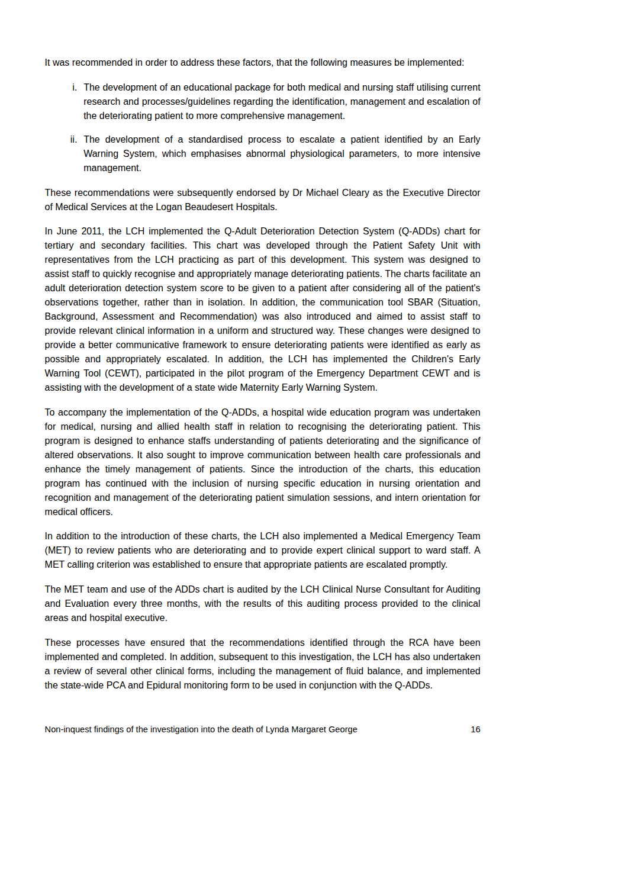It was recommended in order to address these factors, that the following measures be implemented:
The development of an educational package for both medical and nursing staff utilising current research and processes/guidelines regarding the identification, management and escalation of the deteriorating patient to more comprehensive management.
The development of a standardised process to escalate a patient identified by an Early Warning System, which emphasises abnormal physiological parameters, to more intensive management.
These recommendations were subsequently endorsed by Dr Michael Cleary as the Executive Director of Medical Services at the Logan Beaudesert Hospitals.
In June 2011, the LCH implemented the Q-Adult Deterioration Detection System (Q-ADDs) chart for tertiary and secondary facilities. This chart was developed through the Patient Safety Unit with representatives from the LCH practicing as part of this development. This system was designed to assist staff to quickly recognise and appropriately manage deteriorating patients. The charts facilitate an adult deterioration detection system score to be given to a patient after considering all of the patient's observations together, rather than in isolation. In addition, the communication tool SBAR (Situation, Background, Assessment and Recommendation) was also introduced and aimed to assist staff to provide relevant clinical information in a uniform and structured way. These changes were designed to provide a better communicative framework to ensure deteriorating patients were identified as early as possible and appropriately escalated. In addition, the LCH has implemented the Children's Early Warning Tool (CEWT), participated in the pilot program of the Emergency Department CEWT and is assisting with the development of a state wide Maternity Early Warning System.
To accompany the implementation of the Q-ADDs, a hospital wide education program was undertaken for medical, nursing and allied health staff in relation to recognising the deteriorating patient. This program is designed to enhance staffs understanding of patients deteriorating and the significance of altered observations. It also sought to improve communication between health care professionals and enhance the timely management of patients. Since the introduction of the charts, this education program has continued with the inclusion of nursing specific education in nursing orientation and recognition and management of the deteriorating patient simulation sessions, and intern orientation for medical officers.
In addition to the introduction of these charts, the LCH also implemented a Medical Emergency Team (MET) to review patients who are deteriorating and to provide expert clinical support to ward staff. A MET calling criterion was established to ensure that appropriate patients are escalated promptly.
The MET team and use of the ADDs chart is audited by the LCH Clinical Nurse Consultant for Auditing and Evaluation every three months, with the results of this auditing process provided to the clinical areas and hospital executive.
These processes have ensured that the recommendations identified through the RCA have been implemented and completed. In addition, subsequent to this investigation, the LCH has also undertaken a review of several other clinical forms, including the management of fluid balance, and implemented the state-wide PCA and Epidural monitoring form to be used in conjunction with the Q-ADDs.
Non-inquest findings of the investigation into the death of Lynda Margaret George 16